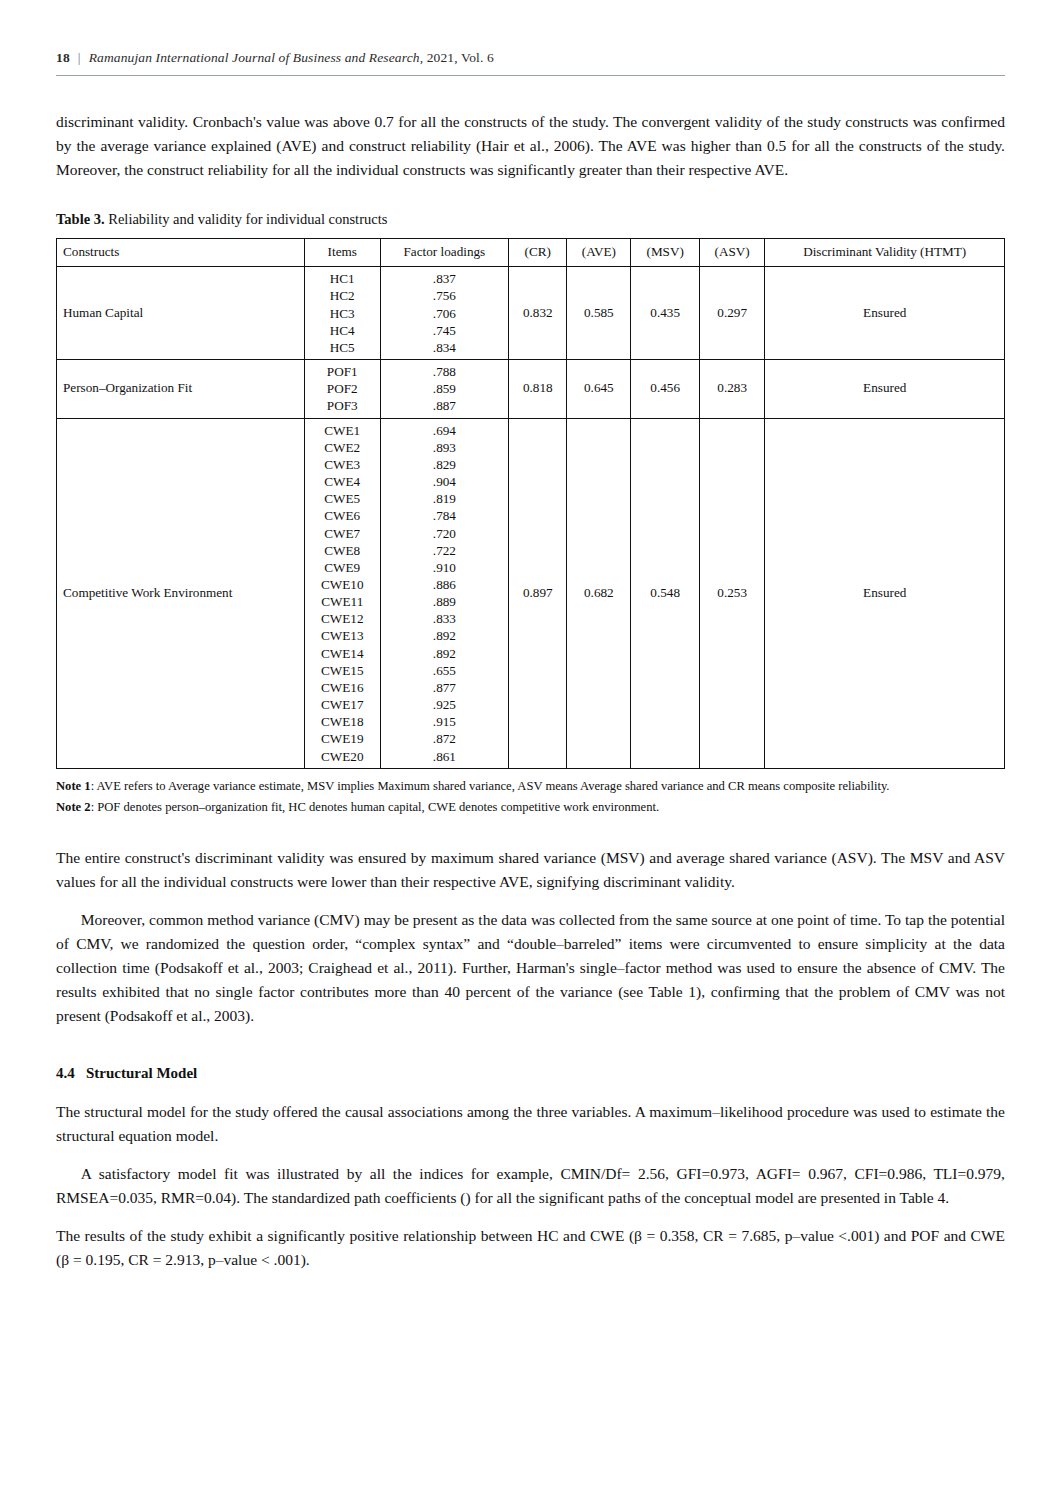18|Ramanujan International Journal of Business and Research, 2021, Vol. 6
discriminant validity. Cronbach's value was above 0.7 for all the constructs of the study. The convergent validity of the study constructs was confirmed by the average variance explained (AVE) and construct reliability (Hair et al., 2006). The AVE was higher than 0.5 for all the constructs of the study. Moreover, the construct reliability for all the individual constructs was significantly greater than their respective AVE.
Table 3. Reliability and validity for individual constructs
| Constructs | Items | Factor loadings | (CR) | (AVE) | (MSV) | (ASV) | Discriminant Validity (HTMT) |
| --- | --- | --- | --- | --- | --- | --- | --- |
| Human Capital | HC1 HC2 HC3 HC4 HC5 | .837 .756 .706 .745 .834 | 0.832 | 0.585 | 0.435 | 0.297 | Ensured |
| Person–Organization Fit | POF1 POF2 POF3 | .788 .859 .887 | 0.818 | 0.645 | 0.456 | 0.283 | Ensured |
| Competitive Work Environment | CWE1 CWE2 CWE3 CWE4 CWE5 CWE6 CWE7 CWE8 CWE9 CWE10 CWE11 CWE12 CWE13 CWE14 CWE15 CWE16 CWE17 CWE18 CWE19 CWE20 | .694 .893 .829 .904 .819 .784 .720 .722 .910 .886 .889 .833 .892 .892 .655 .877 .925 .915 .872 .861 | 0.897 | 0.682 | 0.548 | 0.253 | Ensured |
Note 1: AVE refers to Average variance estimate, MSV implies Maximum shared variance, ASV means Average shared variance and CR means composite reliability.
Note 2: POF denotes person–organization fit, HC denotes human capital, CWE denotes competitive work environment.
The entire construct's discriminant validity was ensured by maximum shared variance (MSV) and average shared variance (ASV). The MSV and ASV values for all the individual constructs were lower than their respective AVE, signifying discriminant validity.
Moreover, common method variance (CMV) may be present as the data was collected from the same source at one point of time. To tap the potential of CMV, we randomized the question order, “complex syntax” and “double–barreled” items were circumvented to ensure simplicity at the data collection time (Podsakoff et al., 2003; Craighead et al., 2011). Further, Harman's single–factor method was used to ensure the absence of CMV. The results exhibited that no single factor contributes more than 40 percent of the variance (see Table 1), confirming that the problem of CMV was not present (Podsakoff et al., 2003).
4.4 Structural Model
The structural model for the study offered the causal associations among the three variables. A maximum–likelihood procedure was used to estimate the structural equation model.
A satisfactory model fit was illustrated by all the indices for example, CMIN/Df= 2.56, GFI=0.973, AGFI= 0.967, CFI=0.986, TLI=0.979, RMSEA=0.035, RMR=0.04). The standardized path coefficients () for all the significant paths of the conceptual model are presented in Table 4.
The results of the study exhibit a significantly positive relationship between HC and CWE (β = 0.358, CR = 7.685, p–value <.001) and POF and CWE (β = 0.195, CR = 2.913, p–value < .001).